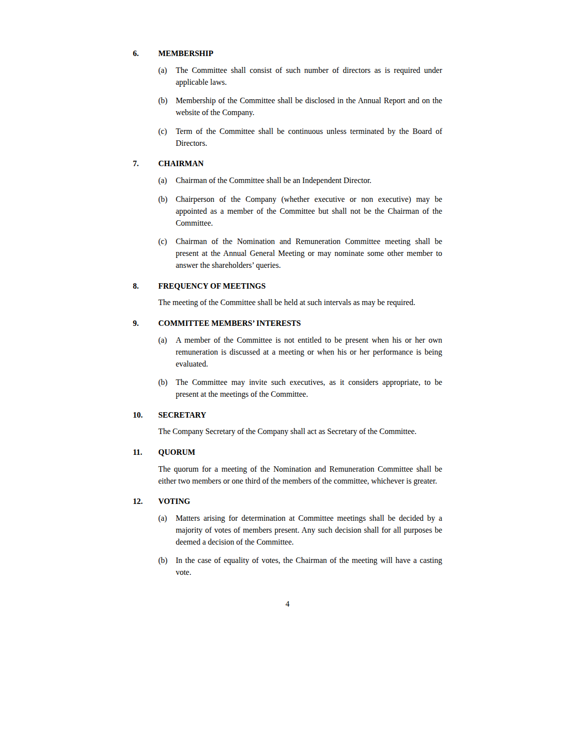6. MEMBERSHIP
(a) The Committee shall consist of such number of directors as is required under applicable laws.
(b) Membership of the Committee shall be disclosed in the Annual Report and on the website of the Company.
(c) Term of the Committee shall be continuous unless terminated by the Board of Directors.
7. CHAIRMAN
(a) Chairman of the Committee shall be an Independent Director.
(b) Chairperson of the Company (whether executive or non executive) may be appointed as a member of the Committee but shall not be the Chairman of the Committee.
(c) Chairman of the Nomination and Remuneration Committee meeting shall be present at the Annual General Meeting or may nominate some other member to answer the shareholders’ queries.
8. FREQUENCY OF MEETINGS
The meeting of the Committee shall be held at such intervals as may be required.
9. COMMITTEE MEMBERS’ INTERESTS
(a) A member of the Committee is not entitled to be present when his or her own remuneration is discussed at a meeting or when his or her performance is being evaluated.
(b) The Committee may invite such executives, as it considers appropriate, to be present at the meetings of the Committee.
10. SECRETARY
The Company Secretary of the Company shall act as Secretary of the Committee.
11. QUORUM
The quorum for a meeting of the Nomination and Remuneration Committee shall be either two members or one third of the members of the committee, whichever is greater.
12. VOTING
(a) Matters arising for determination at Committee meetings shall be decided by a majority of votes of members present. Any such decision shall for all purposes be deemed a decision of the Committee.
(b) In the case of equality of votes, the Chairman of the meeting will have a casting vote.
4